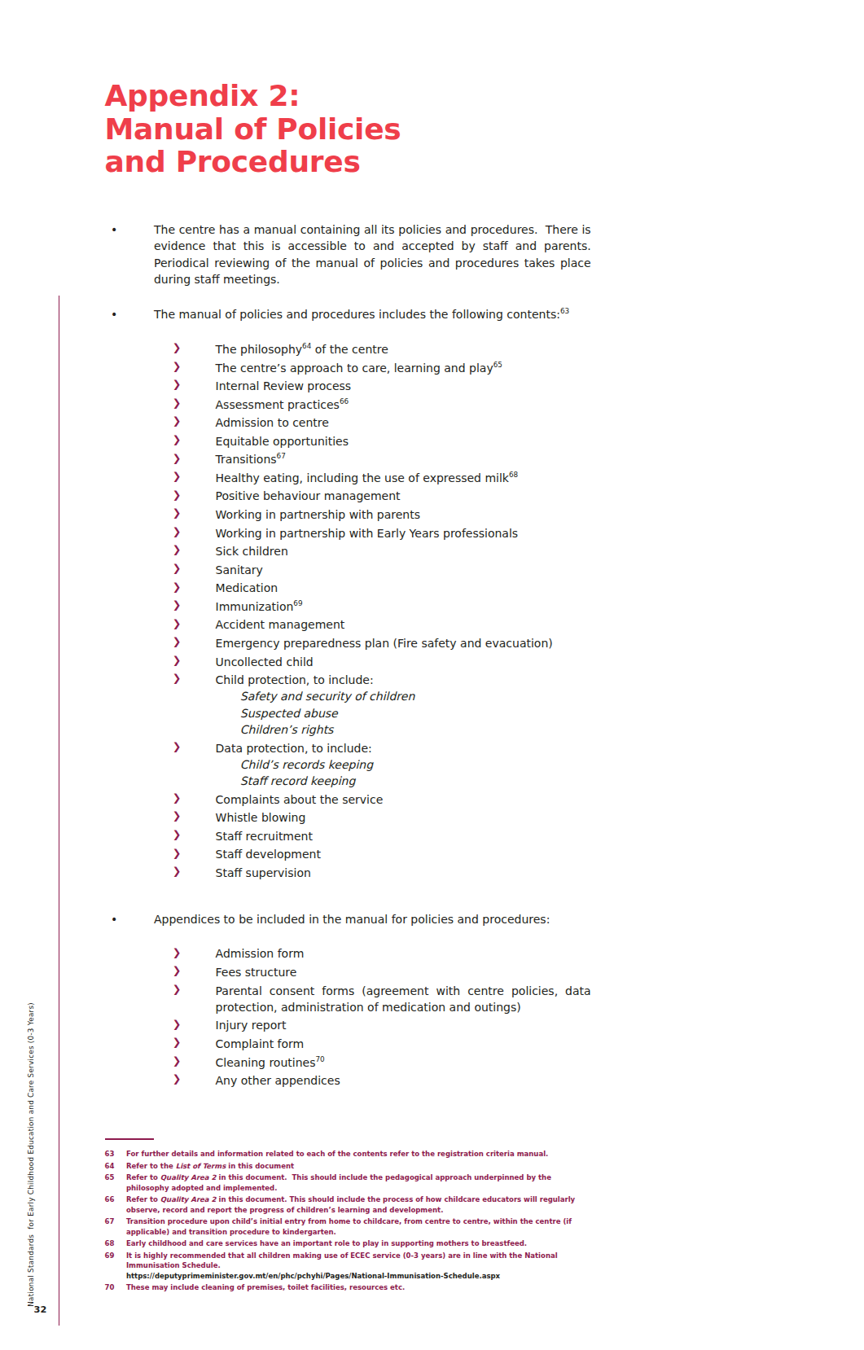National Standards for Early Childhood Education and Care Services (0-3 Years)
32
Appendix 2:
Manual of Policies
and Procedures
•
The centre has a manual containing all its policies and procedures. There is evidence that this is accessible to and accepted by staff and parents. Periodical reviewing of the manual of policies and procedures takes place during staff meetings.
•
The manual of policies and procedures includes the following contents:63
The philosophy64 of the centre
The centre’s approach to care, learning and play65
Internal Review process
Assessment practices66
Admission to centre
Equitable opportunities
Transitions67
Healthy eating, including the use of expressed milk68
Positive behaviour management
Working in partnership with parents
Working in partnership with Early Years professionals
Sick children
Sanitary
Medication
Immunization69
Accident management
Emergency preparedness plan (Fire safety and evacuation)
Uncollected child
Child protection, to include:
Safety and security of children
Suspected abuse
Children’s rights
Data protection, to include:
Child’s records keeping
Staff record keeping
Complaints about the service
Whistle blowing
Staff recruitment
Staff development
Staff supervision
•
Appendices to be included in the manual for policies and procedures:
Admission form
Fees structure
Parental consent forms (agreement with centre policies, data protection, administration of medication and outings)
Injury report
Complaint form
Cleaning routines70
Any other appendices
63
For further details and information related to each of the contents refer to the registration criteria manual.
64
Refer to the List of Terms in this document
65
Refer to Quality Area 2 in this document. This should include the pedagogical approach underpinned by the philosophy adopted and implemented.
66
Refer to Quality Area 2 in this document. This should include the process of how childcare educators will regularly observe, record and report the progress of children’s learning and development.
67
Transition procedure upon child’s initial entry from home to childcare, from centre to centre, within the centre (if applicable) and transition procedure to kindergarten.
68
Early childhood and care services have an important role to play in supporting mothers to breastfeed.
69
It is highly recommended that all children making use of ECEC service (0-3 years) are in line with the National Immunisation Schedule.
https://deputyprimeminister.gov.mt/en/phc/pchyhi/Pages/National-Immunisation-Schedule.aspx
70
These may include cleaning of premises, toilet facilities, resources etc.